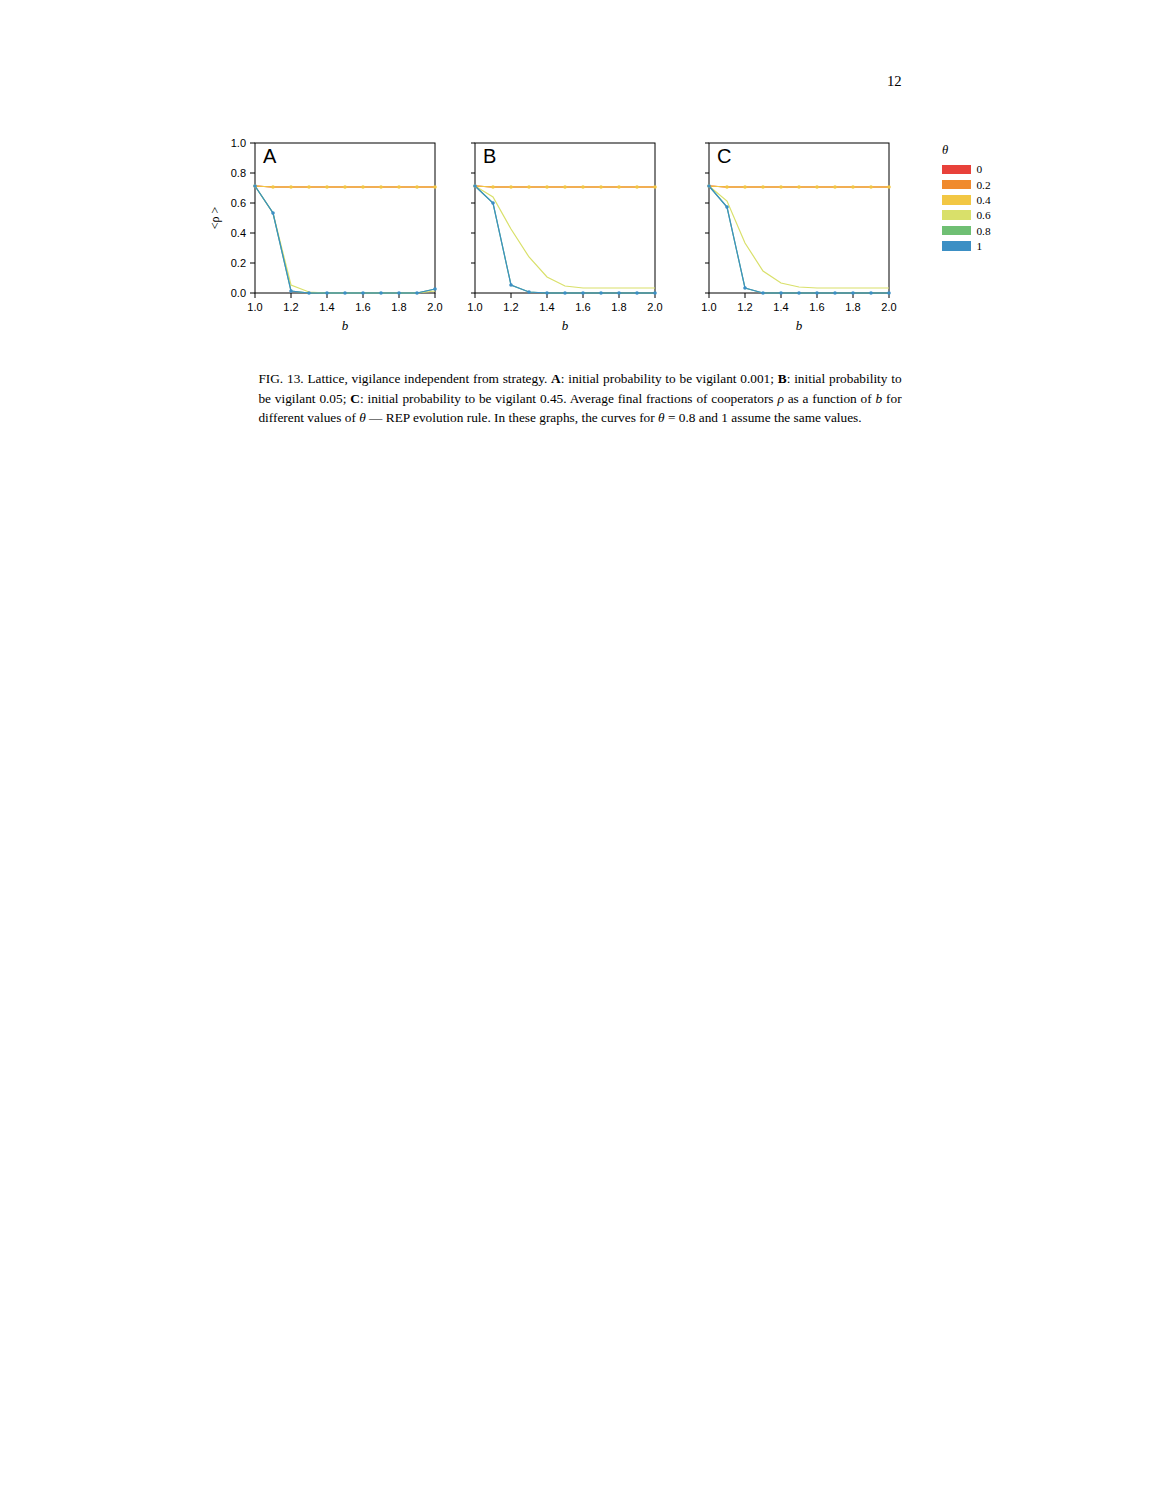12
0.0 0.2 0.4 0.6 0.8 1.0 1.0 1.2 1.4 1.6 1.8 2.0 b <ρ > A
1.0 1.2 1.4 1.6 1.8 2.0 b B
1.0 1.2 1.4 1.6 1.8 2.0 b C
θ
0
0.2
0.4
0.6
0.8
1
FIG. 13. Lattice, vigilance independent from strategy. A: initial probability to be vigilant 0.001; B: initial probability to be vigilant 0.05; C: initial probability to be vigilant 0.45. Average final fractions of cooperators ρ as a function of b for different values of θ — REP evolution rule. In these graphs, the curves for θ = 0.8 and 1 assume the same values.